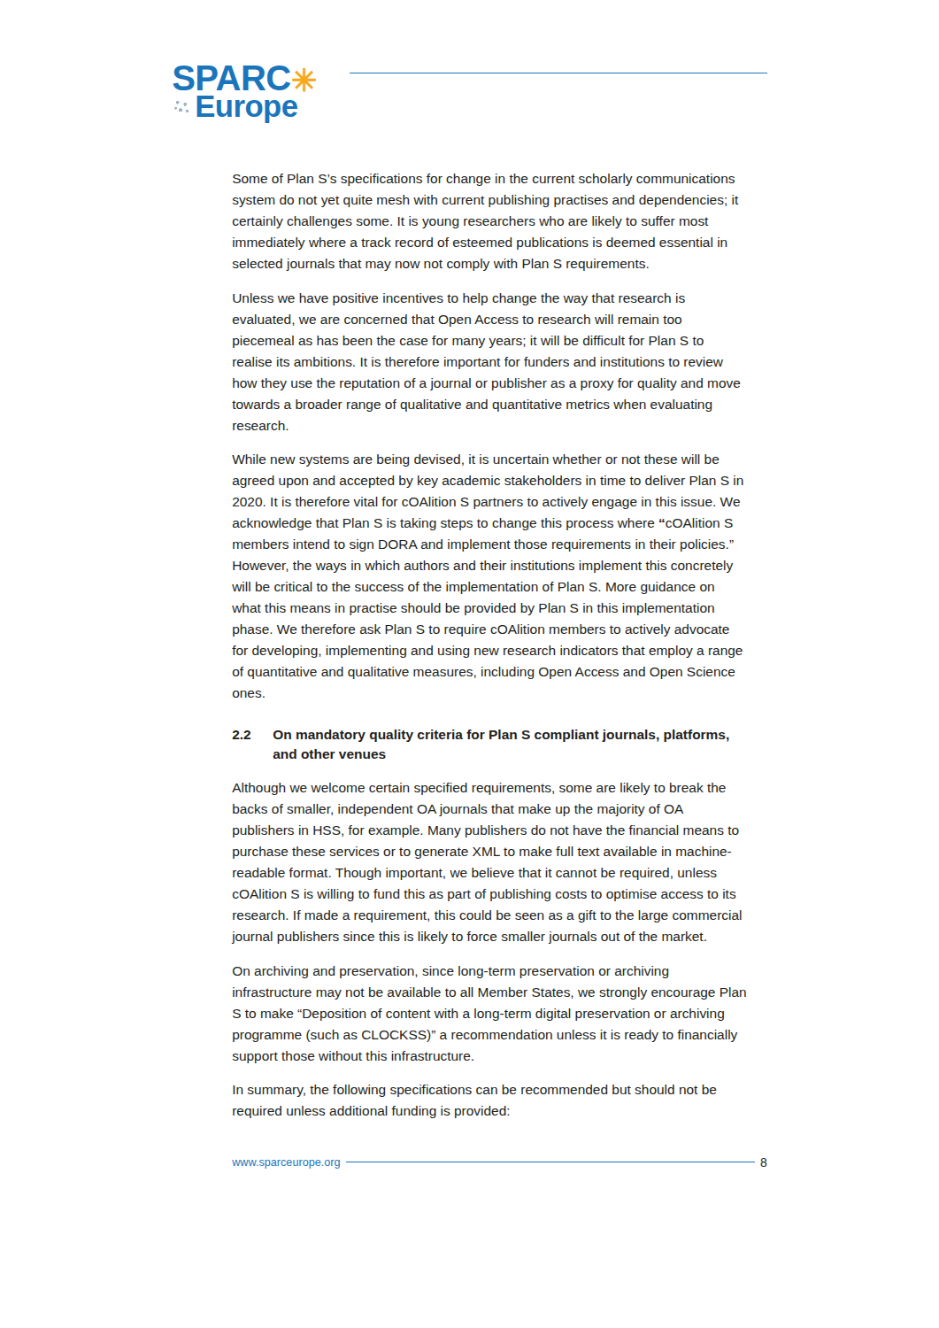SPARC✳ Europe
Some of Plan S’s specifications for change in the current scholarly communications system do not yet quite mesh with current publishing practises and dependencies; it certainly challenges some. It is young researchers who are likely to suffer most immediately where a track record of esteemed publications is deemed essential in selected journals that may now not comply with Plan S requirements.
Unless we have positive incentives to help change the way that research is evaluated, we are concerned that Open Access to research will remain too piecemeal as has been the case for many years; it will be difficult for Plan S to realise its ambitions. It is therefore important for funders and institutions to review how they use the reputation of a journal or publisher as a proxy for quality and move towards a broader range of qualitative and quantitative metrics when evaluating research.
While new systems are being devised, it is uncertain whether or not these will be agreed upon and accepted by key academic stakeholders in time to deliver Plan S in 2020. It is therefore vital for cOAlition S partners to actively engage in this issue. We acknowledge that Plan S is taking steps to change this process where “cOAlition S members intend to sign DORA and implement those requirements in their policies.” However, the ways in which authors and their institutions implement this concretely will be critical to the success of the implementation of Plan S. More guidance on what this means in practise should be provided by Plan S in this implementation phase. We therefore ask Plan S to require cOAlition members to actively advocate for developing, implementing and using new research indicators that employ a range of quantitative and qualitative measures, including Open Access and Open Science ones.
2.2 On mandatory quality criteria for Plan S compliant journals, platforms, and other venues
Although we welcome certain specified requirements, some are likely to break the backs of smaller, independent OA journals that make up the majority of OA publishers in HSS, for example. Many publishers do not have the financial means to purchase these services or to generate XML to make full text available in machine-readable format. Though important, we believe that it cannot be required, unless cOAlition S is willing to fund this as part of publishing costs to optimise access to its research. If made a requirement, this could be seen as a gift to the large commercial journal publishers since this is likely to force smaller journals out of the market.
On archiving and preservation, since long-term preservation or archiving infrastructure may not be available to all Member States, we strongly encourage Plan S to make “Deposition of content with a long-term digital preservation or archiving programme (such as CLOCKSS)” a recommendation unless it is ready to financially support those without this infrastructure.
In summary, the following specifications can be recommended but should not be required unless additional funding is provided:
www.sparceurope.org 8